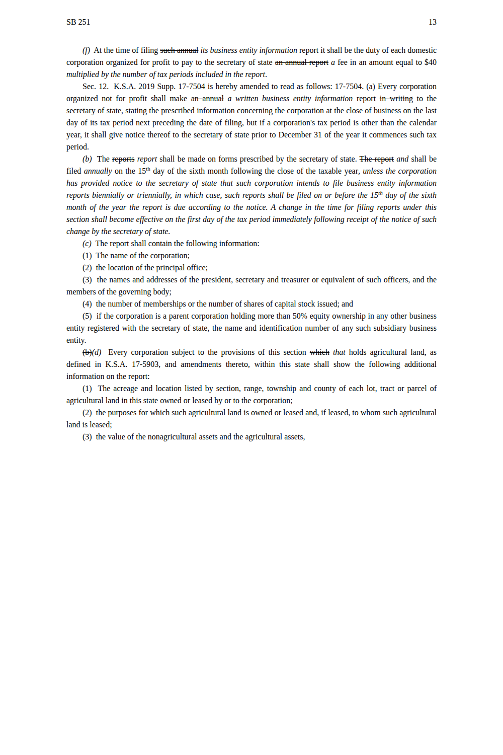SB 251 13
(f) At the time of filing such annual its business entity information report it shall be the duty of each domestic corporation organized for profit to pay to the secretary of state an annual report a fee in an amount equal to $40 multiplied by the number of tax periods included in the report.
Sec. 12. K.S.A. 2019 Supp. 17-7504 is hereby amended to read as follows: 17-7504. (a) Every corporation organized not for profit shall make an annual a written business entity information report in writing to the secretary of state, stating the prescribed information concerning the corporation at the close of business on the last day of its tax period next preceding the date of filing, but if a corporation's tax period is other than the calendar year, it shall give notice thereof to the secretary of state prior to December 31 of the year it commences such tax period.
(b) The reports report shall be made on forms prescribed by the secretary of state. The report and shall be filed annually on the 15th day of the sixth month following the close of the taxable year, unless the corporation has provided notice to the secretary of state that such corporation intends to file business entity information reports biennially or triennially, in which case, such reports shall be filed on or before the 15th day of the sixth month of the year the report is due according to the notice. A change in the time for filing reports under this section shall become effective on the first day of the tax period immediately following receipt of the notice of such change by the secretary of state.
(c) The report shall contain the following information:
(1) The name of the corporation;
(2) the location of the principal office;
(3) the names and addresses of the president, secretary and treasurer or equivalent of such officers, and the members of the governing body;
(4) the number of memberships or the number of shares of capital stock issued; and
(5) if the corporation is a parent corporation holding more than 50% equity ownership in any other business entity registered with the secretary of state, the name and identification number of any such subsidiary business entity.
(b)(d) Every corporation subject to the provisions of this section which that holds agricultural land, as defined in K.S.A. 17-5903, and amendments thereto, within this state shall show the following additional information on the report:
(1) The acreage and location listed by section, range, township and county of each lot, tract or parcel of agricultural land in this state owned or leased by or to the corporation;
(2) the purposes for which such agricultural land is owned or leased and, if leased, to whom such agricultural land is leased;
(3) the value of the nonagricultural assets and the agricultural assets,